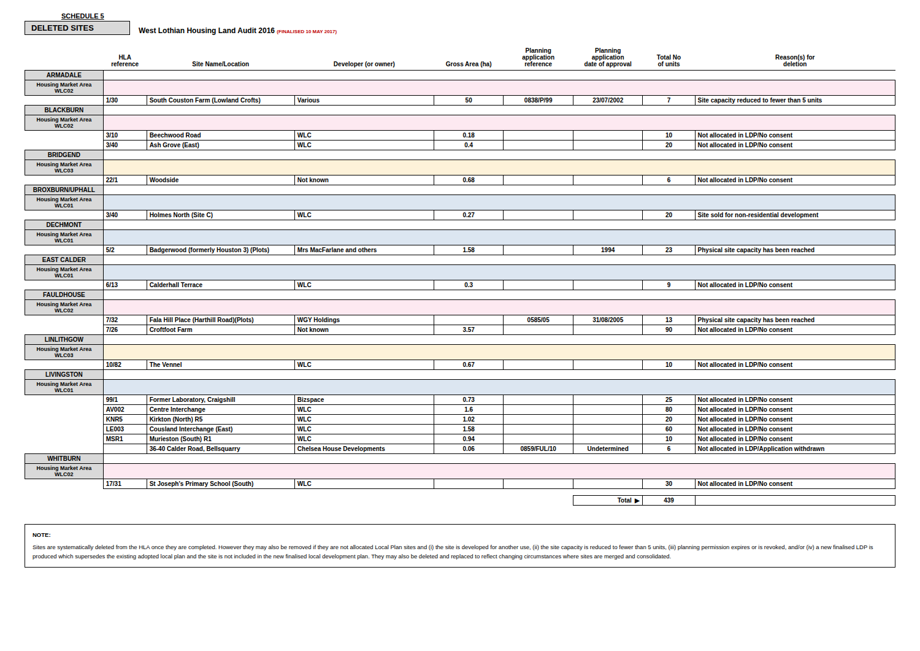SCHEDULE 5
DELETED SITES
West Lothian Housing Land Audit 2016 (FINALISED 10 MAY 2017)
| | HLA reference | Site Name/Location | Developer (or owner) | Gross Area (ha) | Planning application reference | Planning application date of approval | Total No of units | Reason(s) for deletion |
| --- | --- | --- | --- | --- | --- | --- | --- | --- |
| ARMADALE | |
| Housing Market Area WLC02 | |
| | 1/30 | South Couston Farm (Lowland Crofts) | Various | 50 | 0838/P/99 | 23/07/2002 | 7 | Site capacity reduced to fewer than 5 units |
| BLACKBURN | |
| Housing Market Area WLC02 | |
| | 3/10 | Beechwood Road | WLC | 0.18 | | | 10 | Not allocated in LDP/No consent |
| | 3/40 | Ash Grove (East) | WLC | 0.4 | | | 20 | Not allocated in LDP/No consent |
| BRIDGEND | |
| Housing Market Area WLC03 | |
| | 22/1 | Woodside | Not known | 0.68 | | | 6 | Not allocated in LDP/No consent |
| BROXBURN/UPHALL | |
| Housing Market Area WLC01 | |
| | 3/40 | Holmes North (Site C) | WLC | 0.27 | | | 20 | Site sold for non-residential development |
| DECHMONT | |
| Housing Market Area WLC01 | |
| | 5/2 | Badgerwood (formerly Houston 3) (Plots) | Mrs MacFarlane and others | 1.58 | | 1994 | 23 | Physical site capacity has been reached |
| EAST CALDER | |
| Housing Market Area WLC01 | |
| | 6/13 | Calderhall Terrace | WLC | 0.3 | | | 9 | Not allocated in LDP/No consent |
| FAULDHOUSE | |
| Housing Market Area WLC02 | |
| | 7/32 | Fala Hill Place (Harthill Road)(Plots) | WGY Holdings | | 0585/05 | 31/08/2005 | 13 | Physical site capacity has been reached |
| | 7/26 | Croftfoot Farm | Not known | 3.57 | | | 90 | Not allocated in LDP/No consent |
| LINLITHGOW | |
| Housing Market Area WLC03 | |
| | 10/82 | The Vennel | WLC | 0.67 | | | 10 | Not allocated in LDP/No consent |
| LIVINGSTON | |
| Housing Market Area WLC01 | |
| | 99/1 | Former Laboratory, Craigshill | Bizspace | 0.73 | | | 25 | Not allocated in LDP/No consent |
| | AV002 | Centre Interchange | WLC | 1.6 | | | 80 | Not allocated in LDP/No consent |
| | KNR5 | Kirkton (North) R5 | WLC | 1.02 | | | 20 | Not allocated in LDP/No consent |
| | LE003 | Cousland Interchange (East) | WLC | 1.58 | | | 60 | Not allocated in LDP/No consent |
| | MSR1 | Murieston (South) R1 | WLC | 0.94 | | | 10 | Not allocated in LDP/No consent |
| | | 36-40 Calder Road, Bellsquarry | Chelsea House Developments | 0.06 | 0859/FUL/10 | Undetermined | 6 | Not allocated in LDP/Application withdrawn |
| WHITBURN | |
| Housing Market Area WLC02 | |
| | 17/31 | St Joseph's Primary School (South) | WLC | | | | 30 | Not allocated in LDP/No consent |
| | Total ▶ | 439 | |
NOTE:
Sites are systematically deleted from the HLA once they are completed. However they may also be removed if they are not allocated Local Plan sites and (i) the site is developed for another use, (ii) the site capacity is reduced to fewer than 5 units, (iii) planning permission expires or is revoked, and/or (iv) a new finalised LDP is produced which supersedes the existing adopted local plan and the site is not included in the new finalised local development plan. They may also be deleted and replaced to reflect changing circumstances where sites are merged and consolidated.